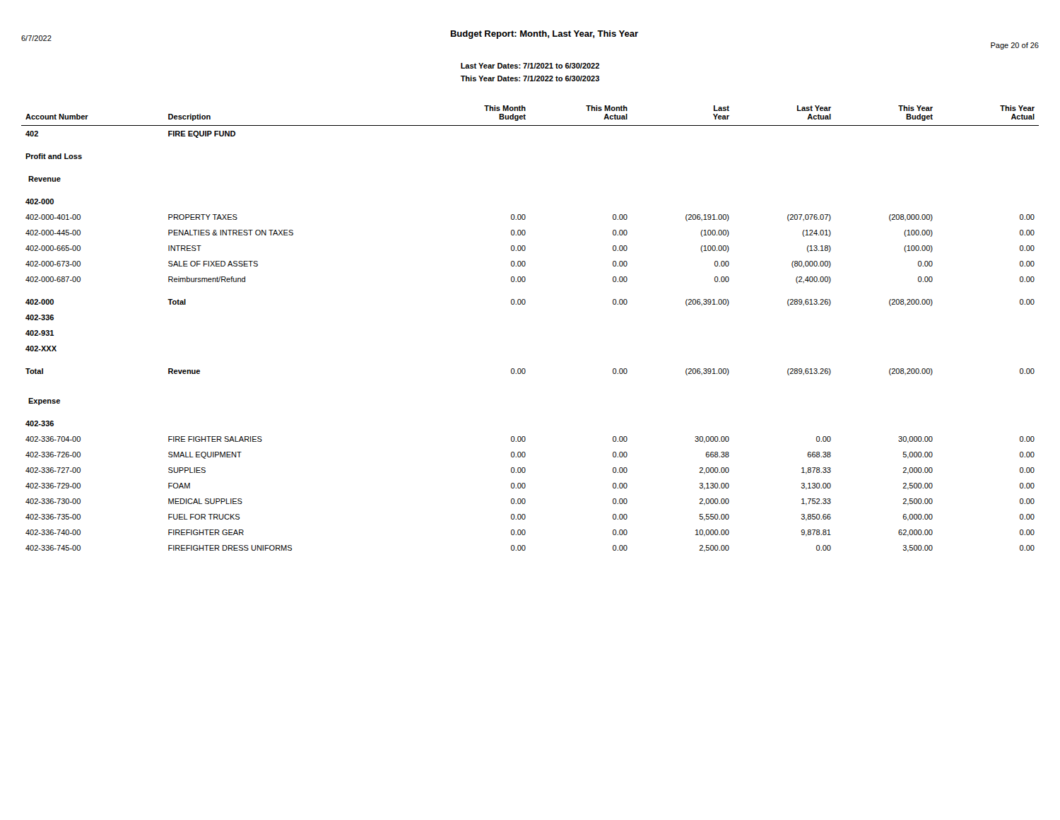6/7/2022
Budget Report: Month, Last Year, This Year
Page 20 of 26
Last Year Dates: 7/1/2021 to 6/30/2022
This Year Dates: 7/1/2022 to 6/30/2023
| Account Number | Description | This Month Budget | This Month Actual | Last Year | Last Year Actual | This Year Budget | This Year Actual |
| --- | --- | --- | --- | --- | --- | --- | --- |
| 402 | FIRE EQUIP FUND |
| Profit and Loss |
| Revenue |
| 402-000 | |
| 402-000-401-00 | PROPERTY TAXES | 0.00 | 0.00 | (206,191.00) | (207,076.07) | (208,000.00) | 0.00 |
| 402-000-445-00 | PENALTIES & INTREST ON TAXES | 0.00 | 0.00 | (100.00) | (124.01) | (100.00) | 0.00 |
| 402-000-665-00 | INTREST | 0.00 | 0.00 | (100.00) | (13.18) | (100.00) | 0.00 |
| 402-000-673-00 | SALE OF FIXED ASSETS | 0.00 | 0.00 | 0.00 | (80,000.00) | 0.00 | 0.00 |
| 402-000-687-00 | Reimbursment/Refund | 0.00 | 0.00 | 0.00 | (2,400.00) | 0.00 | 0.00 |
| 402-000 | Total | 0.00 | 0.00 | (206,391.00) | (289,613.26) | (208,200.00) | 0.00 |
| 402-336 | |
| 402-931 | |
| 402-XXX | |
| Total | Revenue | 0.00 | 0.00 | (206,391.00) | (289,613.26) | (208,200.00) | 0.00 |
| Expense |
| 402-336 | |
| 402-336-704-00 | FIRE FIGHTER SALARIES | 0.00 | 0.00 | 30,000.00 | 0.00 | 30,000.00 | 0.00 |
| 402-336-726-00 | SMALL EQUIPMENT | 0.00 | 0.00 | 668.38 | 668.38 | 5,000.00 | 0.00 |
| 402-336-727-00 | SUPPLIES | 0.00 | 0.00 | 2,000.00 | 1,878.33 | 2,000.00 | 0.00 |
| 402-336-729-00 | FOAM | 0.00 | 0.00 | 3,130.00 | 3,130.00 | 2,500.00 | 0.00 |
| 402-336-730-00 | MEDICAL SUPPLIES | 0.00 | 0.00 | 2,000.00 | 1,752.33 | 2,500.00 | 0.00 |
| 402-336-735-00 | FUEL FOR TRUCKS | 0.00 | 0.00 | 5,550.00 | 3,850.66 | 6,000.00 | 0.00 |
| 402-336-740-00 | FIREFIGHTER GEAR | 0.00 | 0.00 | 10,000.00 | 9,878.81 | 62,000.00 | 0.00 |
| 402-336-745-00 | FIREFIGHTER DRESS UNIFORMS | 0.00 | 0.00 | 2,500.00 | 0.00 | 3,500.00 | 0.00 |